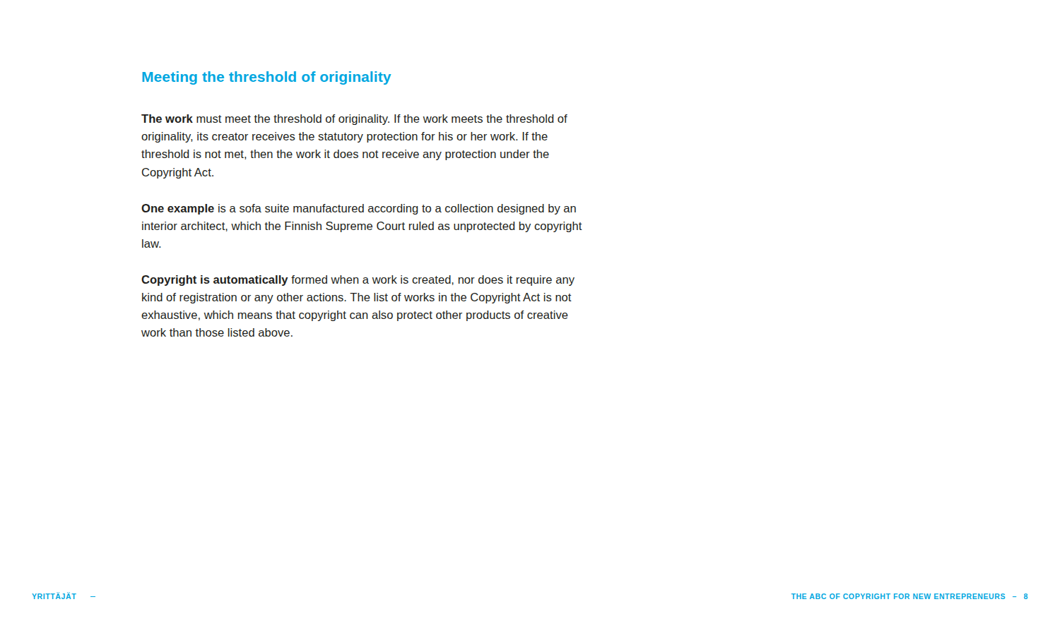Meeting the threshold of originality
The work must meet the threshold of originality. If the work meets the threshold of originality, its creator receives the statutory protection for his or her work. If the threshold is not met, then the work it does not receive any protection under the Copyright Act.
One example is a sofa suite manufactured according to a collection designed by an interior architect, which the Finnish Supreme Court ruled as unprotected by copyright law.
Copyright is automatically formed when a work is created, nor does it require any kind of registration or any other actions. The list of works in the Copyright Act is not exhaustive, which means that copyright can also protect other products of creative work than those listed above.
YRITTÄJÄT
THE ABC OF COPYRIGHT FOR NEW ENTREPRENEURS – 8